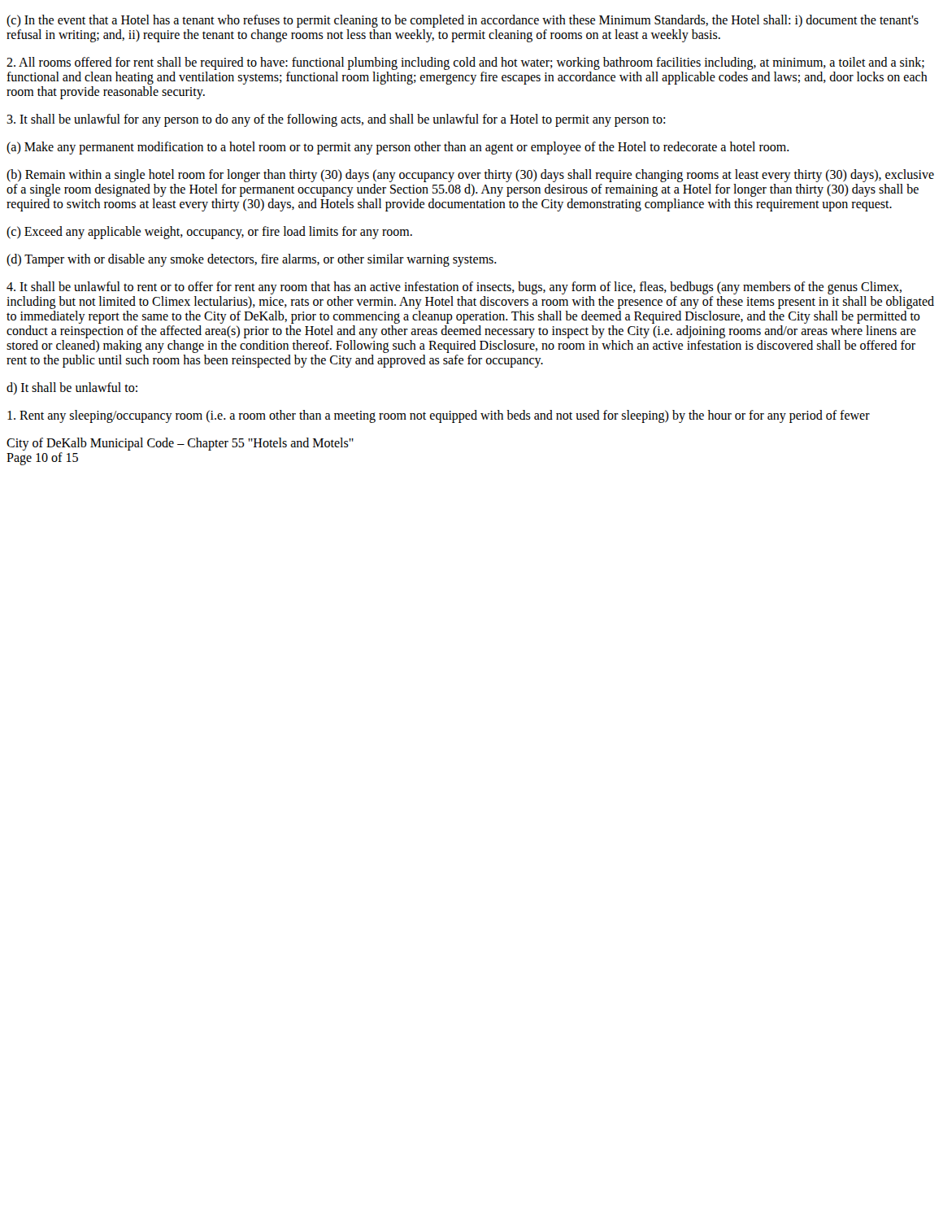(c) In the event that a Hotel has a tenant who refuses to permit cleaning to be completed in accordance with these Minimum Standards, the Hotel shall: i) document the tenant's refusal in writing; and, ii) require the tenant to change rooms not less than weekly, to permit cleaning of rooms on at least a weekly basis.
2. All rooms offered for rent shall be required to have: functional plumbing including cold and hot water; working bathroom facilities including, at minimum, a toilet and a sink; functional and clean heating and ventilation systems; functional room lighting; emergency fire escapes in accordance with all applicable codes and laws; and, door locks on each room that provide reasonable security.
3. It shall be unlawful for any person to do any of the following acts, and shall be unlawful for a Hotel to permit any person to:
(a) Make any permanent modification to a hotel room or to permit any person other than an agent or employee of the Hotel to redecorate a hotel room.
(b) Remain within a single hotel room for longer than thirty (30) days (any occupancy over thirty (30) days shall require changing rooms at least every thirty (30) days), exclusive of a single room designated by the Hotel for permanent occupancy under Section 55.08 d). Any person desirous of remaining at a Hotel for longer than thirty (30) days shall be required to switch rooms at least every thirty (30) days, and Hotels shall provide documentation to the City demonstrating compliance with this requirement upon request.
(c) Exceed any applicable weight, occupancy, or fire load limits for any room.
(d) Tamper with or disable any smoke detectors, fire alarms, or other similar warning systems.
4. It shall be unlawful to rent or to offer for rent any room that has an active infestation of insects, bugs, any form of lice, fleas, bedbugs (any members of the genus Climex, including but not limited to Climex lectularius), mice, rats or other vermin. Any Hotel that discovers a room with the presence of any of these items present in it shall be obligated to immediately report the same to the City of DeKalb, prior to commencing a cleanup operation. This shall be deemed a Required Disclosure, and the City shall be permitted to conduct a reinspection of the affected area(s) prior to the Hotel and any other areas deemed necessary to inspect by the City (i.e. adjoining rooms and/or areas where linens are stored or cleaned) making any change in the condition thereof. Following such a Required Disclosure, no room in which an active infestation is discovered shall be offered for rent to the public until such room has been reinspected by the City and approved as safe for occupancy.
d) It shall be unlawful to:
1. Rent any sleeping/occupancy room (i.e. a room other than a meeting room not equipped with beds and not used for sleeping) by the hour or for any period of fewer
City of DeKalb Municipal Code – Chapter 55 "Hotels and Motels"
Page 10 of 15